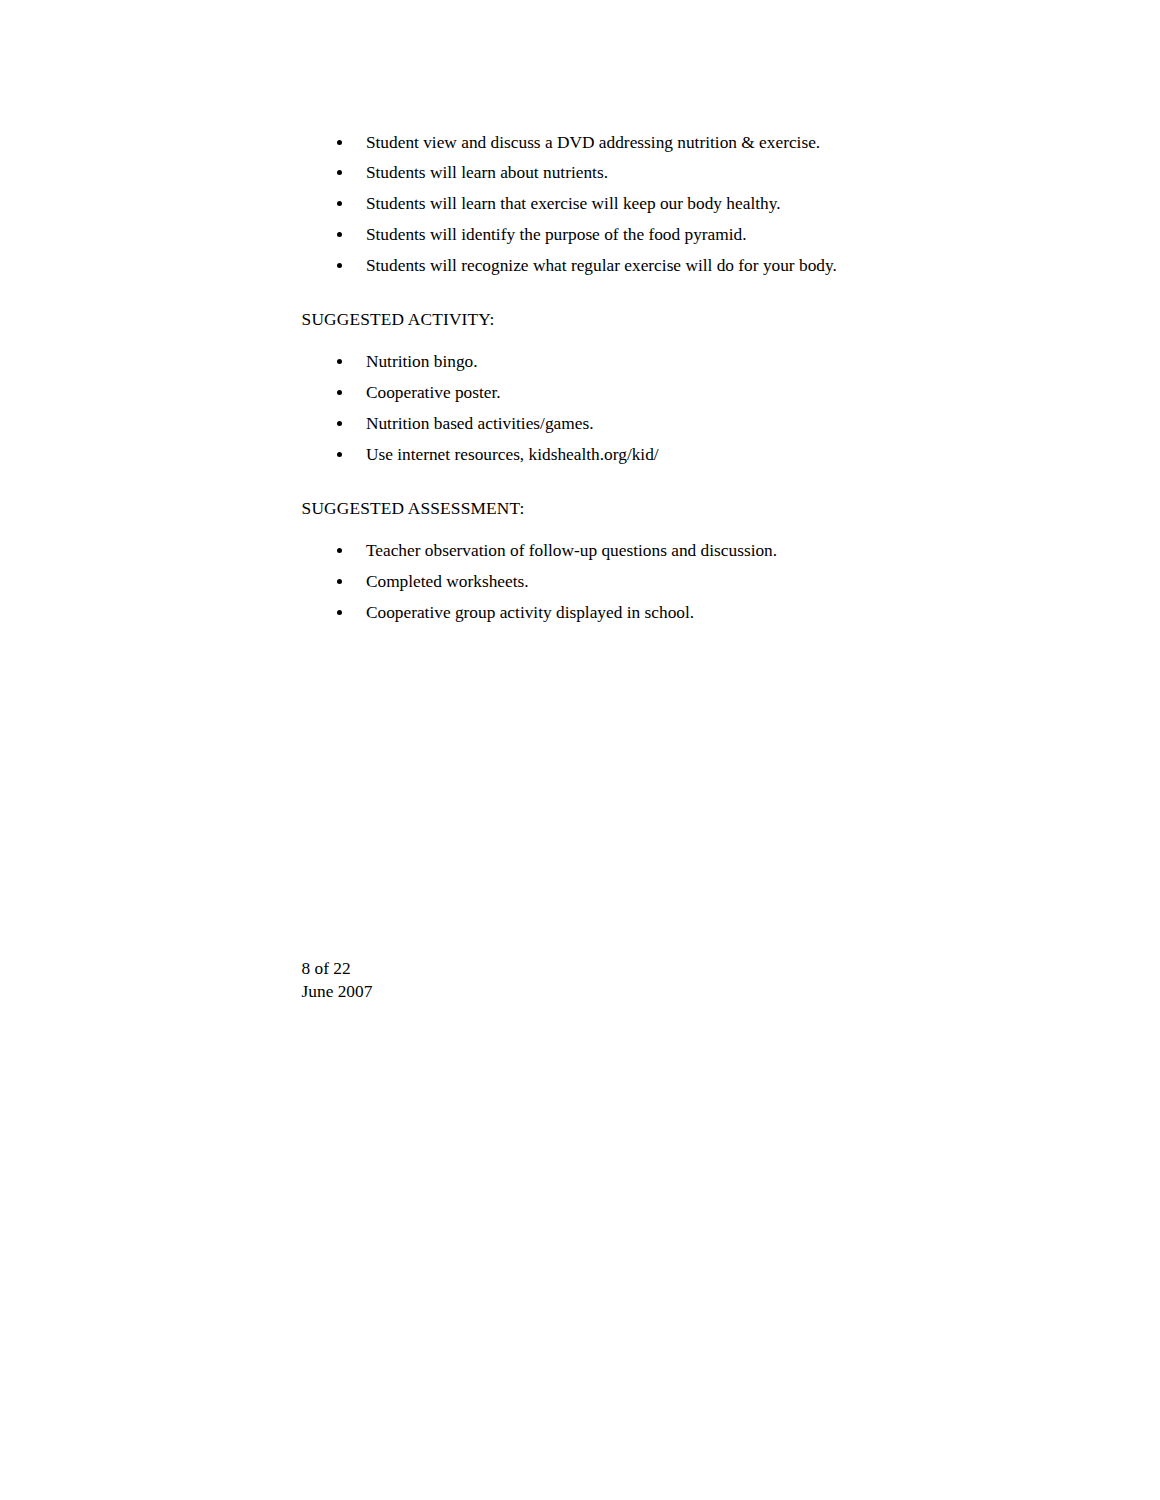Student view and discuss a DVD addressing nutrition & exercise.
Students will learn about nutrients.
Students will learn that exercise will keep our body healthy.
Students will identify the purpose of the food pyramid.
Students will recognize what regular exercise will do for your body.
SUGGESTED ACTIVITY:
Nutrition bingo.
Cooperative poster.
Nutrition based activities/games.
Use internet resources, kidshealth.org/kid/
SUGGESTED ASSESSMENT:
Teacher observation of follow-up questions and discussion.
Completed worksheets.
Cooperative group activity displayed in school.
8 of 22
June 2007